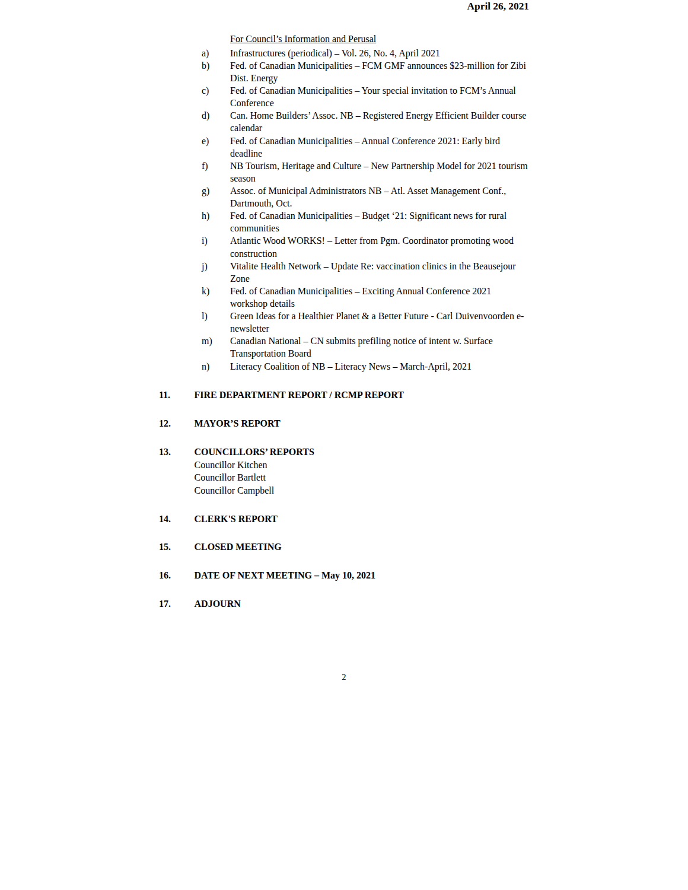April 26, 2021
For Council’s Information and Perusal
| a) | Infrastructures (periodical) – Vol. 26, No. 4, April 2021 |
| b) | Fed. of Canadian Municipalities – FCM GMF announces $23-million for Zibi Dist. Energy |
| c) | Fed. of Canadian Municipalities – Your special invitation to FCM’s Annual Conference |
| d) | Can. Home Builders’ Assoc. NB – Registered Energy Efficient Builder course calendar |
| e) | Fed. of Canadian Municipalities – Annual Conference 2021: Early bird deadline |
| f) | NB Tourism, Heritage and Culture – New Partnership Model for 2021 tourism season |
| g) | Assoc. of Municipal Administrators NB – Atl. Asset Management Conf., Dartmouth, Oct. |
| h) | Fed. of Canadian Municipalities – Budget ‘21: Significant news for rural communities |
| i) | Atlantic Wood WORKS! – Letter from Pgm. Coordinator promoting wood construction |
| j) | Vitalite Health Network – Update Re: vaccination clinics in the Beausejour Zone |
| k) | Fed. of Canadian Municipalities – Exciting Annual Conference 2021 workshop details |
| l) | Green Ideas for a Healthier Planet & a Better Future - Carl Duivenvoorden e-newsletter |
| m) | Canadian National – CN submits prefiling notice of intent w. Surface Transportation Board |
| n) | Literacy Coalition of NB – Literacy News – March-April, 2021 |
| 11. | FIRE DEPARTMENT REPORT / RCMP REPORT |
| 12. | MAYOR’S REPORT |
| 13. | COUNCILLORS’ REPORTS Councillor Kitchen Councillor Bartlett Councillor Campbell |
| 14. | CLERK'S REPORT |
| 15. | CLOSED MEETING |
| 16. | DATE OF NEXT MEETING – May 10, 2021 |
| 17. | ADJOURN |
2